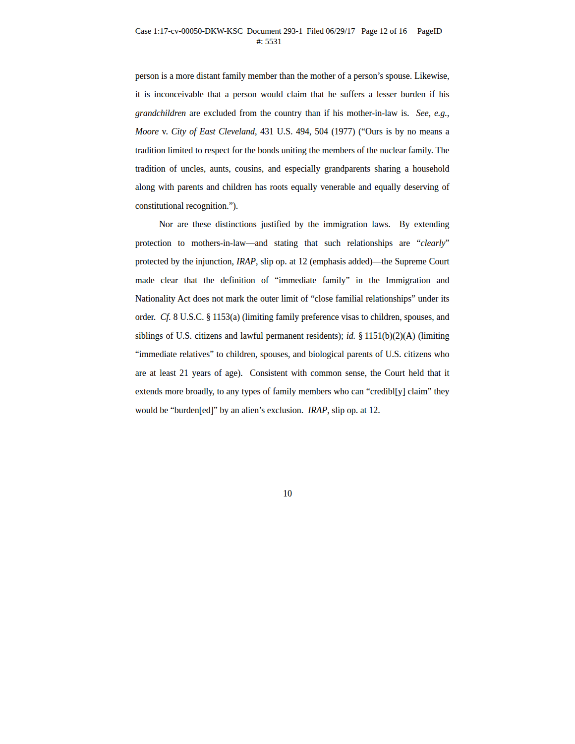Case 1:17-cv-00050-DKW-KSC Document 293-1 Filed 06/29/17 Page 12 of 16 PageID #: 5531
person is a more distant family member than the mother of a person’s spouse. Likewise, it is inconceivable that a person would claim that he suffers a lesser burden if his grandchildren are excluded from the country than if his mother-in-law is. See, e.g., Moore v. City of East Cleveland, 431 U.S. 494, 504 (1977) (“Ours is by no means a tradition limited to respect for the bonds uniting the members of the nuclear family. The tradition of uncles, aunts, cousins, and especially grandparents sharing a household along with parents and children has roots equally venerable and equally deserving of constitutional recognition.”).
Nor are these distinctions justified by the immigration laws. By extending protection to mothers-in-law—and stating that such relationships are “clearly” protected by the injunction, IRAP, slip op. at 12 (emphasis added)—the Supreme Court made clear that the definition of “immediate family” in the Immigration and Nationality Act does not mark the outer limit of “close familial relationships” under its order. Cf. 8 U.S.C. § 1153(a) (limiting family preference visas to children, spouses, and siblings of U.S. citizens and lawful permanent residents); id. § 1151(b)(2)(A) (limiting “immediate relatives” to children, spouses, and biological parents of U.S. citizens who are at least 21 years of age). Consistent with common sense, the Court held that it extends more broadly, to any types of family members who can “credibl[y] claim” they would be “burden[ed]” by an alien’s exclusion. IRAP, slip op. at 12.
10